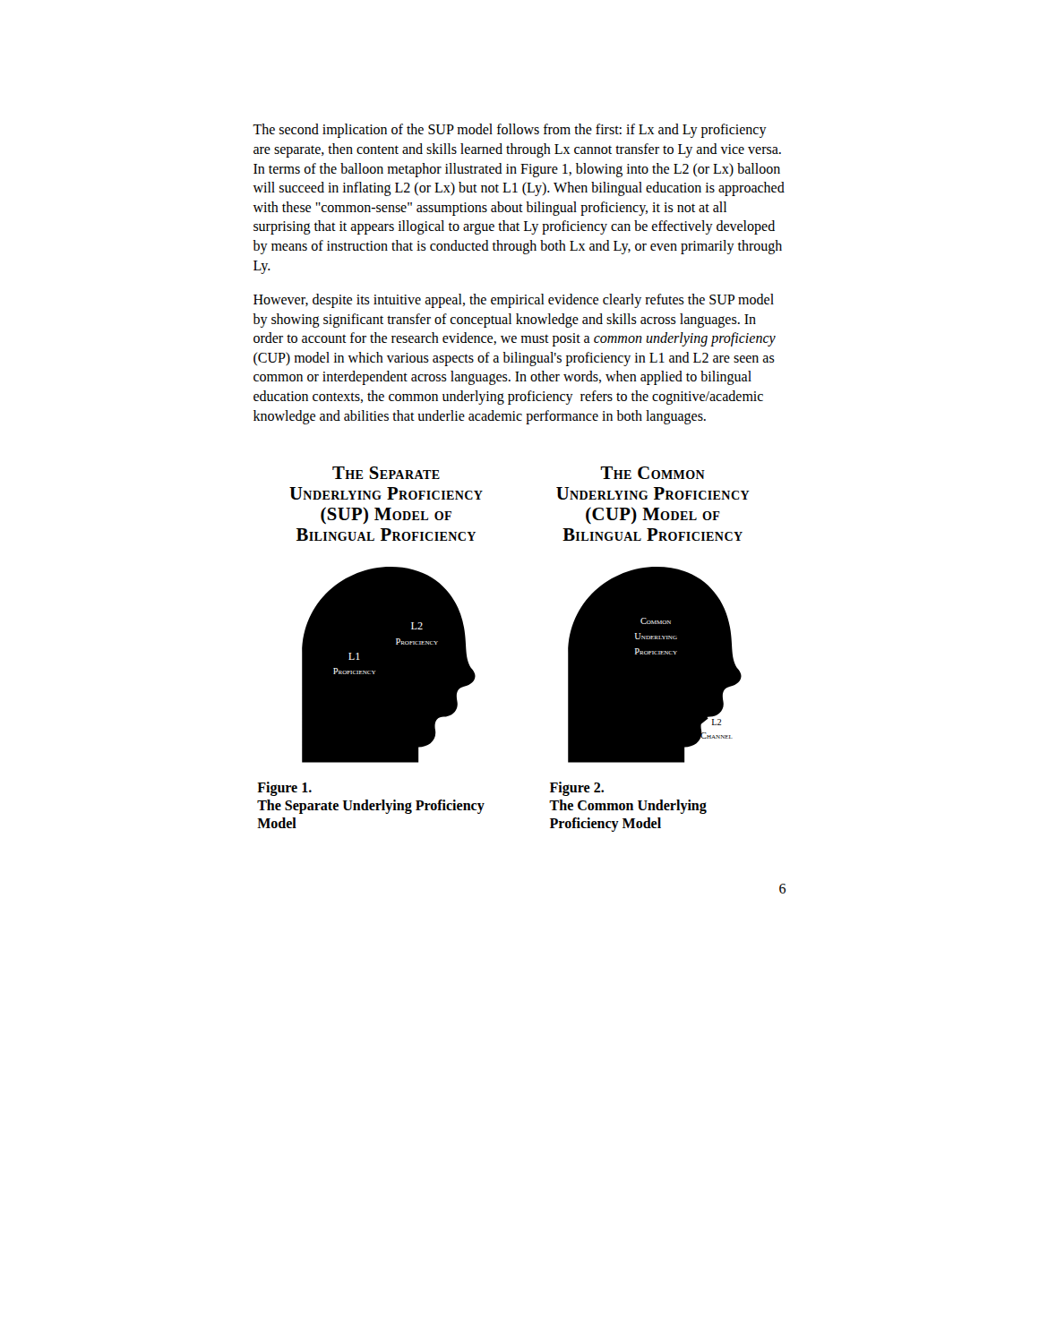The second implication of the SUP model follows from the first: if Lx and Ly proficiency are separate, then content and skills learned through Lx cannot transfer to Ly and vice versa. In terms of the balloon metaphor illustrated in Figure 1, blowing into the L2 (or Lx) balloon will succeed in inflating L2 (or Lx) but not L1 (Ly). When bilingual education is approached with these "common-sense" assumptions about bilingual proficiency, it is not at all surprising that it appears illogical to argue that Ly proficiency can be effectively developed by means of instruction that is conducted through both Lx and Ly, or even primarily through Ly.
However, despite its intuitive appeal, the empirical evidence clearly refutes the SUP model by showing significant transfer of conceptual knowledge and skills across languages. In order to account for the research evidence, we must posit a common underlying proficiency (CUP) model in which various aspects of a bilingual's proficiency in L1 and L2 are seen as common or interdependent across languages. In other words, when applied to bilingual education contexts, the common underlying proficiency refers to the cognitive/academic knowledge and abilities that underlie academic performance in both languages.
| The Separate Underlying Proficiency (SUP) Model of Bilingual Proficiency L1 Proficiency L2 Proficiency Figure 1. The Separate Underlying Proficiency Model | The Common Underlying Proficiency (CUP) Model of Bilingual Proficiency Common Underlying Proficiency L1 Channel L2 Channel Figure 2. The Common Underlying Proficiency Model |
6